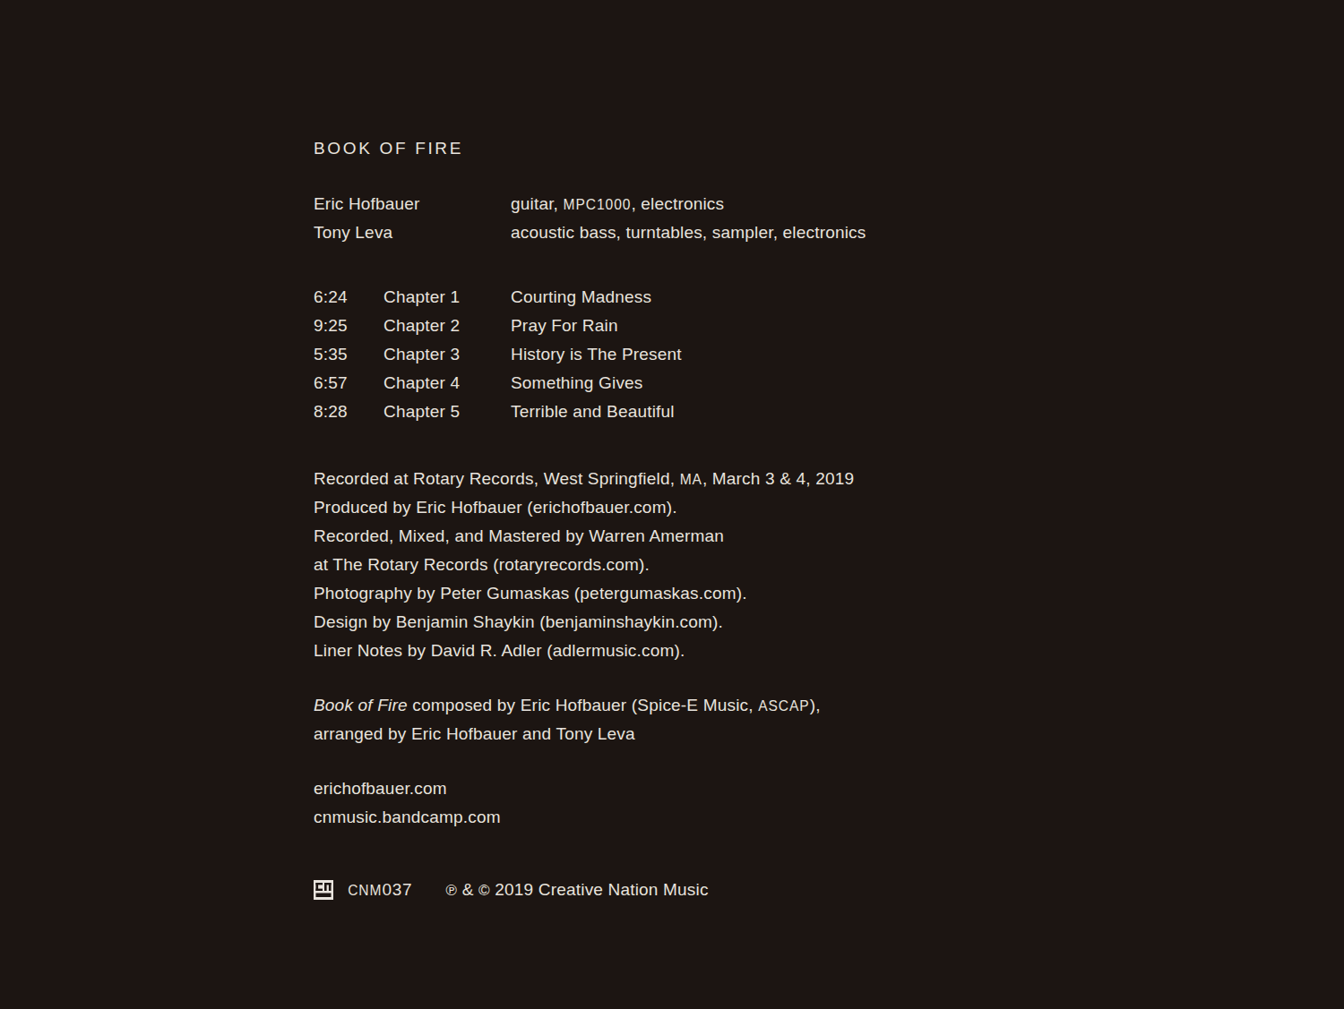Book of Fire
| Eric Hofbauer | guitar, MPC1000 , electronics |
| Tony Leva | acoustic bass, turntables, sampler, electronics |
| 6:24 | Chapter 1 | Courting Madness |
| 9:25 | Chapter 2 | Pray For Rain |
| 5:35 | Chapter 3 | History is The Present |
| 6:57 | Chapter 4 | Something Gives |
| 8:28 | Chapter 5 | Terrible and Beautiful |
Recorded at Rotary Records, West Springfield, MA, March 3 & 4, 2019
Produced by Eric Hofbauer (erichofbauer.com).
Recorded, Mixed, and Mastered by Warren Amerman
at The Rotary Records (rotaryrecords.com).
Photography by Peter Gumaskas (petergumaskas.com).
Design by Benjamin Shaykin (benjaminshaykin.com).
Liner Notes by David R. Adler (adlermusic.com).
Book of Fire composed by Eric Hofbauer (Spice-E Music, ASCAP),
arranged by Eric Hofbauer and Tony Leva
erichofbauer.com
cnmusic.bandcamp.com
CNM037 ℗ & © 2019 Creative Nation Music